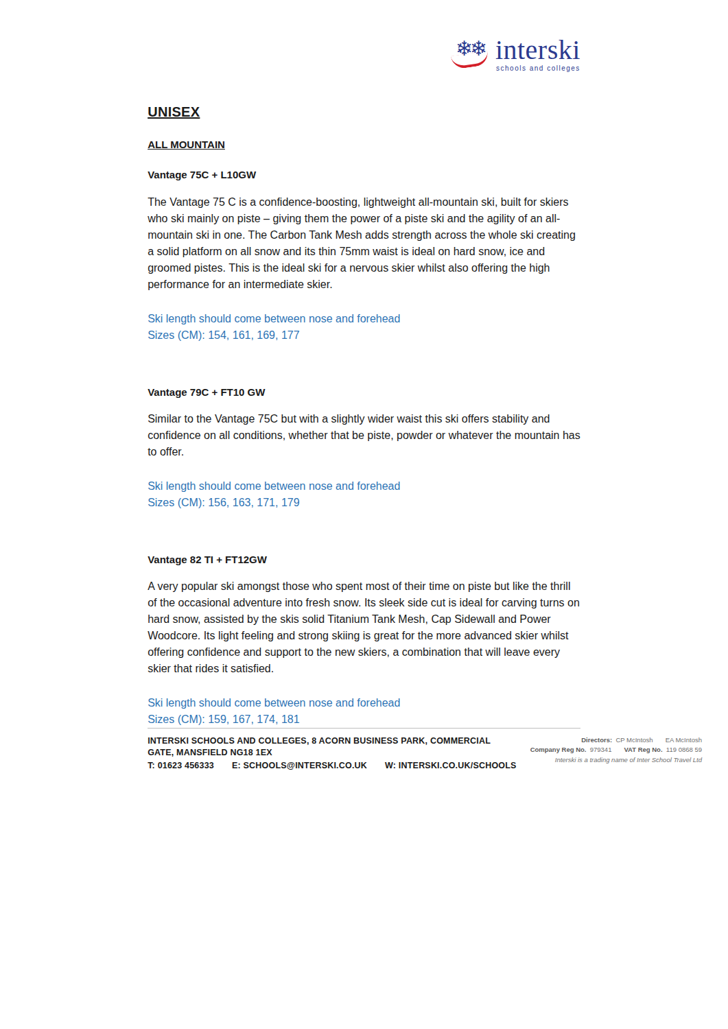❄❄
interski
schools and colleges
UNISEX
ALL MOUNTAIN
Vantage 75C + L10GW
The Vantage 75 C is a confidence-boosting, lightweight all-mountain ski, built for skiers who ski mainly on piste – giving them the power of a piste ski and the agility of an all-mountain ski in one. The Carbon Tank Mesh adds strength across the whole ski creating a solid platform on all snow and its thin 75mm waist is ideal on hard snow, ice and groomed pistes. This is the ideal ski for a nervous skier whilst also offering the high performance for an intermediate skier.
Ski length should come between nose and forehead Sizes (CM): 154, 161, 169, 177
Vantage 79C + FT10 GW
Similar to the Vantage 75C but with a slightly wider waist this ski offers stability and confidence on all conditions, whether that be piste, powder or whatever the mountain has to offer.
Ski length should come between nose and forehead Sizes (CM): 156, 163, 171, 179
Vantage 82 TI + FT12GW
A very popular ski amongst those who spent most of their time on piste but like the thrill of the occasional adventure into fresh snow. Its sleek side cut is ideal for carving turns on hard snow, assisted by the skis solid Titanium Tank Mesh, Cap Sidewall and Power Woodcore. Its light feeling and strong skiing is great for the more advanced skier whilst offering confidence and support to the new skiers, a combination that will leave every skier that rides it satisfied.
Ski length should come between nose and forehead Sizes (CM): 159, 167, 174, 181
INTERSKI SCHOOLS AND COLLEGES, 8 ACORN BUSINESS PARK, COMMERCIAL GATE, MANSFIELD NG18 1EX T: 01623 456333 E: SCHOOLS@INTERSKI.CO.UK W: INTERSKI.CO.UK/SCHOOLS
Directors: CP McIntosh EA McIntosh Company Reg No. 979341 VAT Reg No. 119 0868 59 Interski is a trading name of Inter School Travel Ltd